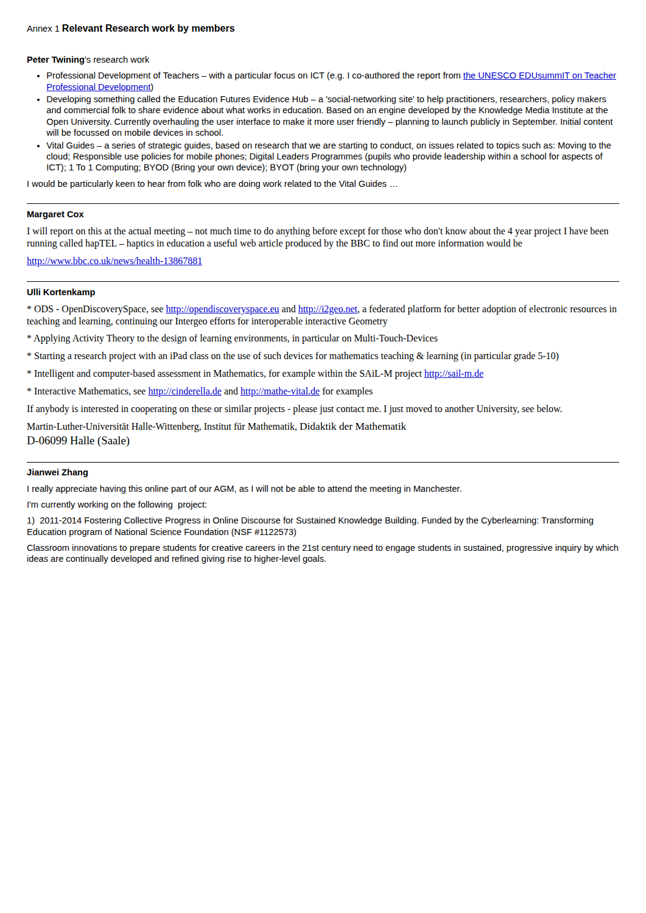Annex 1 Relevant Research work by members
Peter Twining's research work
Professional Development of Teachers – with a particular focus on ICT (e.g. I co-authored the report from the UNESCO EDUsummIT on Teacher Professional Development)
Developing something called the Education Futures Evidence Hub – a 'social-networking site' to help practitioners, researchers, policy makers and commercial folk to share evidence about what works in education. Based on an engine developed by the Knowledge Media Institute at the Open University. Currently overhauling the user interface to make it more user friendly – planning to launch publicly in September. Initial content will be focussed on mobile devices in school.
Vital Guides – a series of strategic guides, based on research that we are starting to conduct, on issues related to topics such as: Moving to the cloud; Responsible use policies for mobile phones; Digital Leaders Programmes (pupils who provide leadership within a school for aspects of ICT); 1 To 1 Computing; BYOD (Bring your own device); BYOT (bring your own technology)
I would be particularly keen to hear from folk who are doing work related to the Vital Guides …
Margaret Cox
I will report on this at the actual meeting – not much time to do anything before except for those who don't know about the 4 year project I have been running called hapTEL – haptics in education a useful web article produced by the BBC to find out more information would be
http://www.bbc.co.uk/news/health-13867881
Ulli Kortenkamp
* ODS - OpenDiscoverySpace, see http://opendiscoveryspace.eu and http://i2geo.net, a federated platform for better adoption of electronic resources in teaching and learning, continuing our Intergeo efforts for interoperable interactive Geometry
* Applying Activity Theory to the design of learning environments, in particular on Multi-Touch-Devices
* Starting a research project with an iPad class on the use of such devices for mathematics teaching & learning (in particular grade 5-10)
* Intelligent and computer-based assessment in Mathematics, for example within the SAiL-M project http://sail-m.de
* Interactive Mathematics, see http://cinderella.de and http://mathe-vital.de for examples
If anybody is interested in cooperating on these or similar projects - please just contact me. I just moved to another University, see below.
Martin-Luther-Universität Halle-Wittenberg, Institut für Mathematik, Didaktik der Mathematik
D-06099 Halle (Saale)
Jianwei Zhang
I really appreciate having this online part of our AGM, as I will not be able to attend the meeting in Manchester.
I'm currently working on the following project:
1) 2011-2014 Fostering Collective Progress in Online Discourse for Sustained Knowledge Building. Funded by the Cyberlearning: Transforming Education program of National Science Foundation (NSF #1122573)
Classroom innovations to prepare students for creative careers in the 21st century need to engage students in sustained, progressive inquiry by which ideas are continually developed and refined giving rise to higher-level goals.